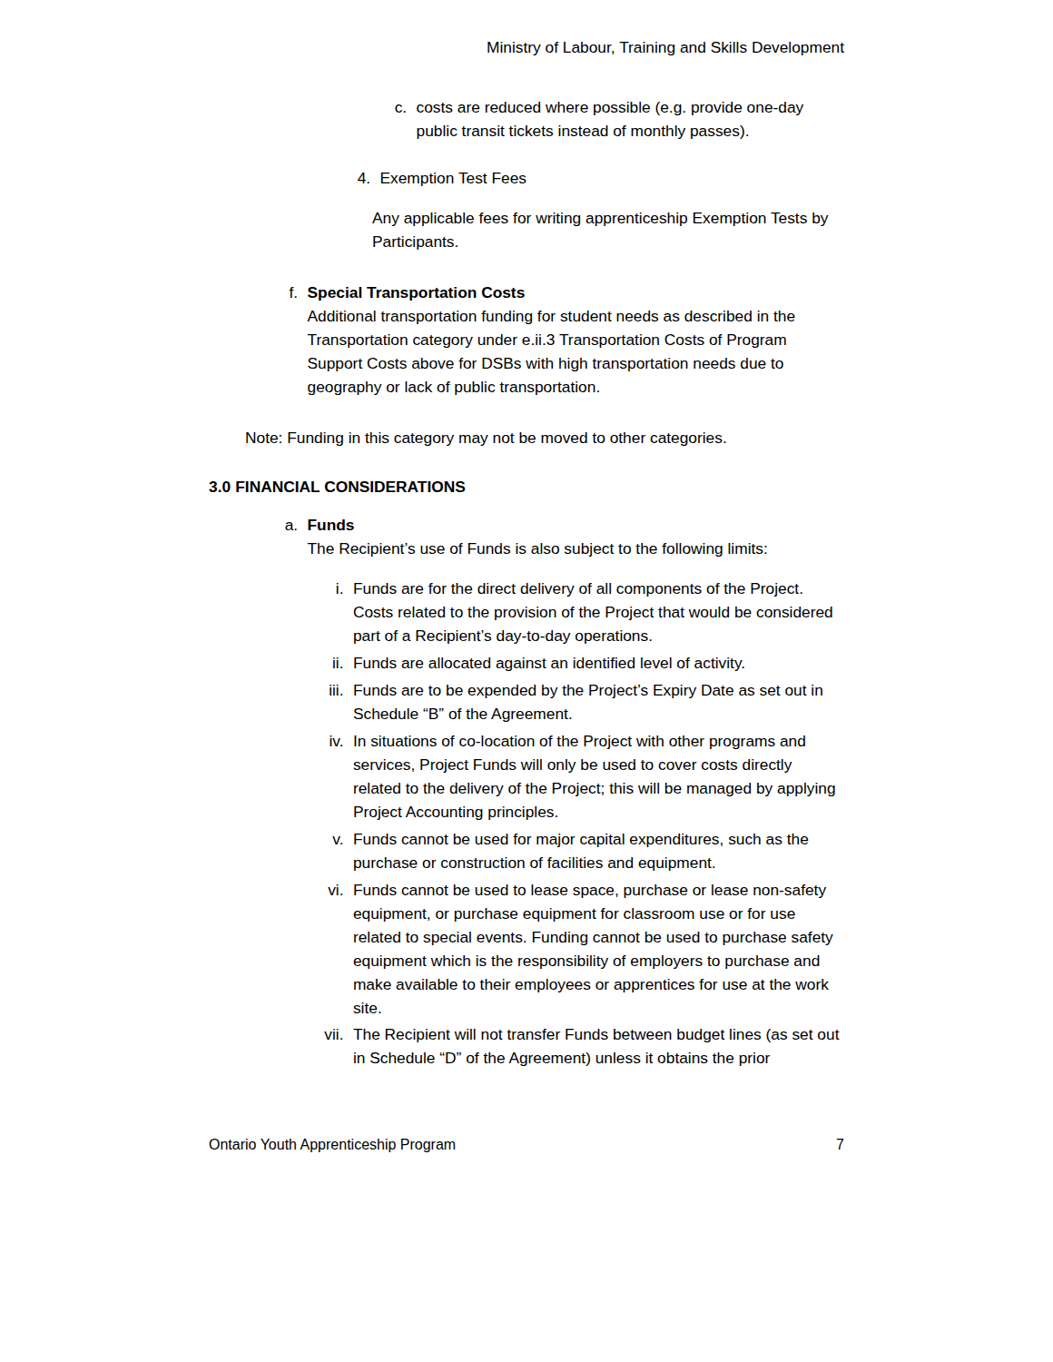Ministry of Labour, Training and Skills Development
c.
costs are reduced where possible (e.g. provide one-day public transit tickets instead of monthly passes).
4.
Exemption Test Fees
Any applicable fees for writing apprenticeship Exemption Tests by Participants.
f.
Special Transportation Costs
Additional transportation funding for student needs as described in the Transportation category under e.ii.3 Transportation Costs of Program Support Costs above for DSBs with high transportation needs due to geography or lack of public transportation.
Note: Funding in this category may not be moved to other categories.
3.0
FINANCIAL CONSIDERATIONS
a.
Funds
The Recipient’s use of Funds is also subject to the following limits:
i.
Funds are for the direct delivery of all components of the Project. Costs related to the provision of the Project that would be considered part of a Recipient’s day-to-day operations.
ii.
Funds are allocated against an identified level of activity.
iii.
Funds are to be expended by the Project’s Expiry Date as set out in Schedule “B” of the Agreement.
iv.
In situations of co-location of the Project with other programs and services, Project Funds will only be used to cover costs directly related to the delivery of the Project; this will be managed by applying Project Accounting principles.
v.
Funds cannot be used for major capital expenditures, such as the purchase or construction of facilities and equipment.
vi.
Funds cannot be used to lease space, purchase or lease non-safety equipment, or purchase equipment for classroom use or for use related to special events. Funding cannot be used to purchase safety equipment which is the responsibility of employers to purchase and make available to their employees or apprentices for use at the work site.
vii.
The Recipient will not transfer Funds between budget lines (as set out in Schedule “D” of the Agreement) unless it obtains the prior
Ontario Youth Apprenticeship Program
7